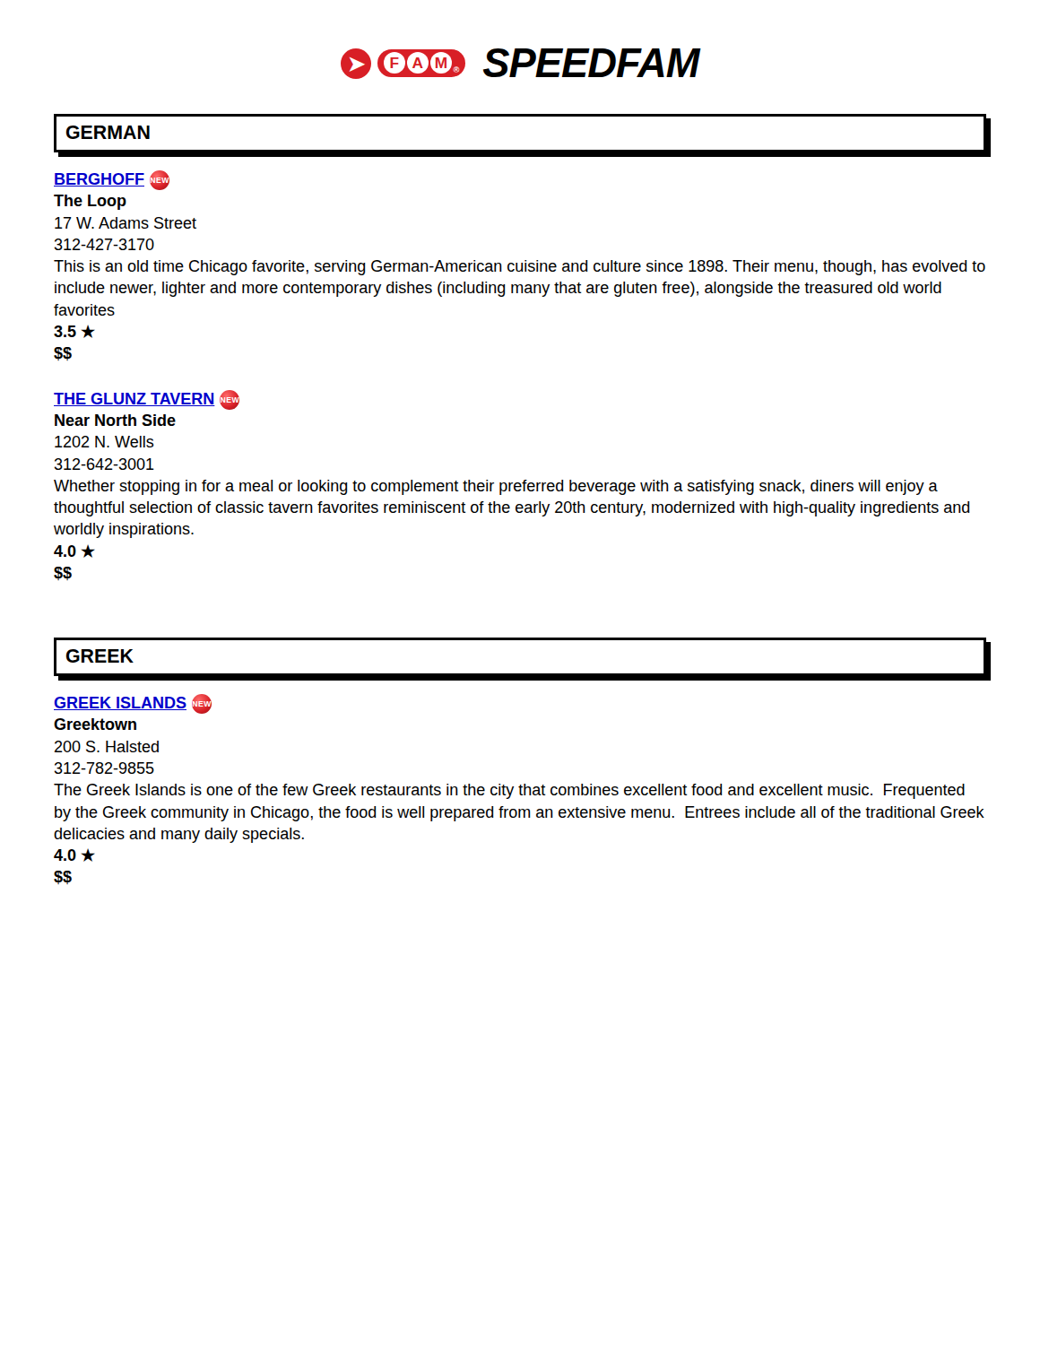➤ FAM® SPEEDFAM
GERMAN
BERGHOFF NEW
The Loop
17 W. Adams Street
312-427-3170
This is an old time Chicago favorite, serving German-American cuisine and culture since 1898. Their menu, though, has evolved to include newer, lighter and more contemporary dishes (including many that are gluten free), alongside the treasured old world favorites
3.5 ★
$$
THE GLUNZ TAVERN NEW
Near North Side
1202 N. Wells
312-642-3001
Whether stopping in for a meal or looking to complement their preferred beverage with a satisfying snack, diners will enjoy a thoughtful selection of classic tavern favorites reminiscent of the early 20th century, modernized with high-quality ingredients and worldly inspirations.
4.0 ★
$$
GREEK
GREEK ISLANDS NEW
Greektown
200 S. Halsted
312-782-9855
The Greek Islands is one of the few Greek restaurants in the city that combines excellent food and excellent music. Frequented by the Greek community in Chicago, the food is well prepared from an extensive menu. Entrees include all of the traditional Greek delicacies and many daily specials.
4.0 ★
$$